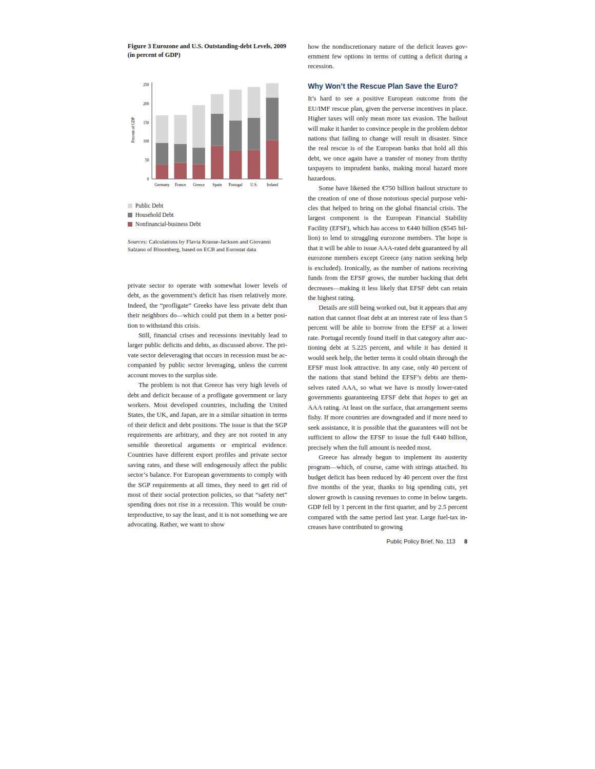Figure 3 Eurozone and U.S. Outstanding-debt Levels, 2009 (in percent of GDP)
Percent of GDP 250 200 150 100 50 0 Germany France Greece Spain Portugal U.S. Ireland
Public Debt
Household Debt
Nonfinancial-business Debt
Sources: Calculations by Flavia Krause-Jackson and Giovanni Salzano of Bloomberg, based on ECB and Eurostat data
private sector to operate with somewhat lower levels of debt, as the government’s deficit has risen relatively more. Indeed, the “profligate” Greeks have less private debt than their neighbors do—which could put them in a better position to withstand this crisis.
Still, financial crises and recessions inevitably lead to larger public deficits and debts, as discussed above. The private sector deleveraging that occurs in recession must be accompanied by public sector leveraging, unless the current account moves to the surplus side.
The problem is not that Greece has very high levels of debt and deficit because of a profligate government or lazy workers. Most developed countries, including the United States, the UK, and Japan, are in a similar situation in terms of their deficit and debt positions. The issue is that the SGP requirements are arbitrary, and they are not rooted in any sensible theoretical arguments or empirical evidence. Countries have different export profiles and private sector saving rates, and these will endogenously affect the public sector’s balance. For European governments to comply with the SGP requirements at all times, they need to get rid of most of their social protection policies, so that “safety net” spending does not rise in a recession. This would be counterproductive, to say the least, and it is not something we are advocating. Rather, we want to show
how the nondiscretionary nature of the deficit leaves government few options in terms of cutting a deficit during a recession.
Why Won’t the Rescue Plan Save the Euro?
It’s hard to see a positive European outcome from the EU/IMF rescue plan, given the perverse incentives in place. Higher taxes will only mean more tax evasion. The bailout will make it harder to convince people in the problem debtor nations that failing to change will result in disaster. Since the real rescue is of the European banks that hold all this debt, we once again have a transfer of money from thrifty taxpayers to imprudent banks, making moral hazard more hazardous.
Some have likened the €750 billion bailout structure to the creation of one of those notorious special purpose vehicles that helped to bring on the global financial crisis. The largest component is the European Financial Stability Facility (EFSF), which has access to €440 billion ($545 billion) to lend to struggling eurozone members. The hope is that it will be able to issue AAA-rated debt guaranteed by all eurozone members except Greece (any nation seeking help is excluded). Ironically, as the number of nations receiving funds from the EFSF grows, the number backing that debt decreases—making it less likely that EFSF debt can retain the highest rating.
Details are still being worked out, but it appears that any nation that cannot float debt at an interest rate of less than 5 percent will be able to borrow from the EFSF at a lower rate. Portugal recently found itself in that category after auctioning debt at 5.225 percent, and while it has denied it would seek help, the better terms it could obtain through the EFSF must look attractive. In any case, only 40 percent of the nations that stand behind the EFSF’s debts are themselves rated AAA, so what we have is mostly lower-rated governments guaranteeing EFSF debt that hopes to get an AAA rating. At least on the surface, that arrangement seems fishy. If more countries are downgraded and if more need to seek assistance, it is possible that the guarantees will not be sufficient to allow the EFSF to issue the full €440 billion, precisely when the full amount is needed most.
Greece has already begun to implement its austerity program—which, of course, came with strings attached. Its budget deficit has been reduced by 40 percent over the first five months of the year, thanks to big spending cuts, yet slower growth is causing revenues to come in below targets. GDP fell by 1 percent in the first quarter, and by 2.5 percent compared with the same period last year. Large fuel-tax increases have contributed to growing
Public Policy Brief, No. 1138